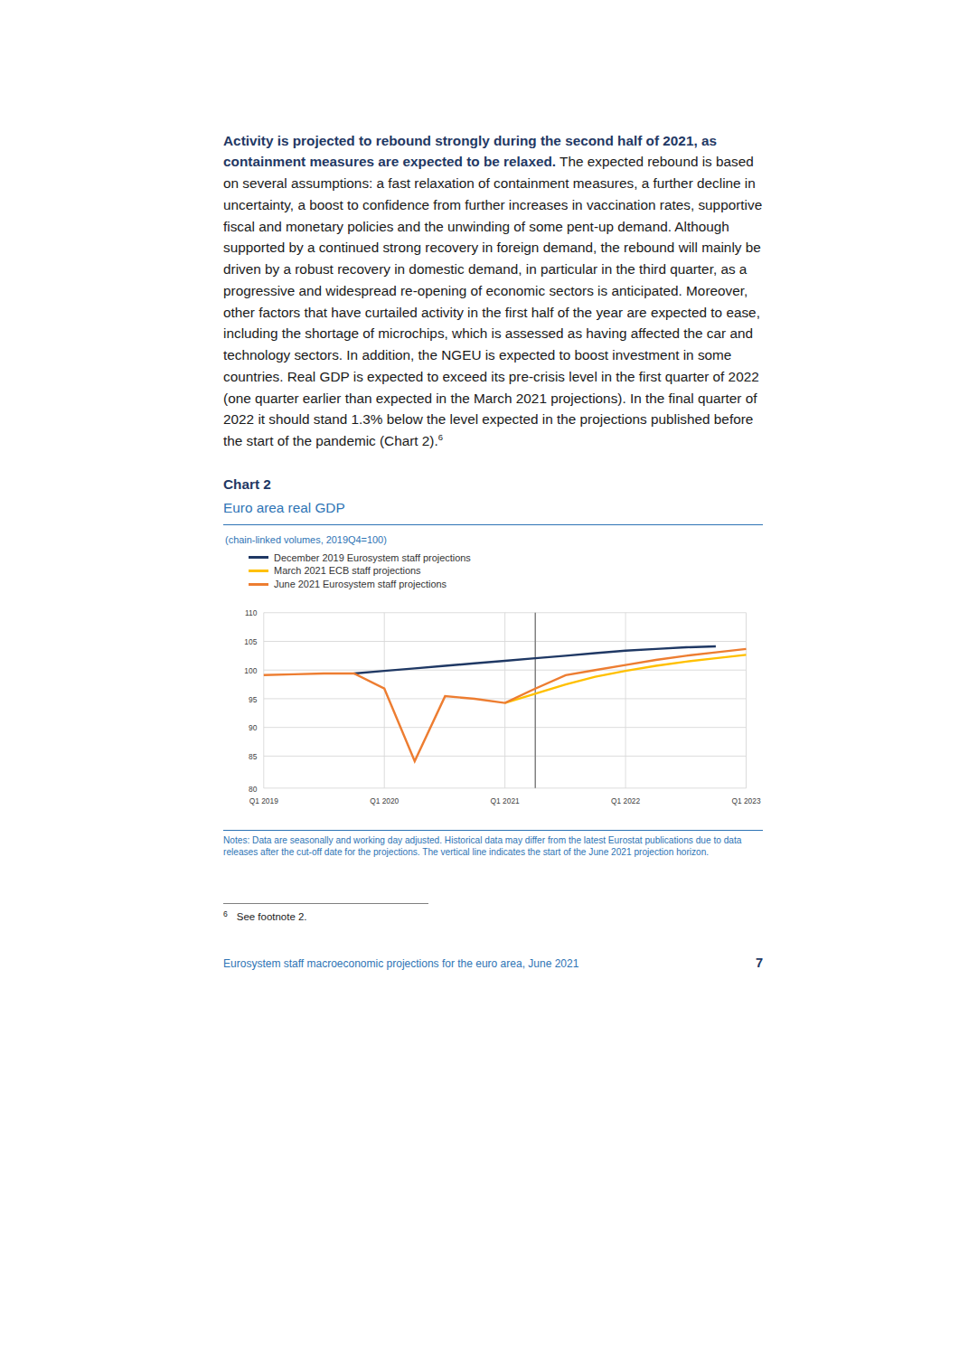Activity is projected to rebound strongly during the second half of 2021, as containment measures are expected to be relaxed. The expected rebound is based on several assumptions: a fast relaxation of containment measures, a further decline in uncertainty, a boost to confidence from further increases in vaccination rates, supportive fiscal and monetary policies and the unwinding of some pent-up demand. Although supported by a continued strong recovery in foreign demand, the rebound will mainly be driven by a robust recovery in domestic demand, in particular in the third quarter, as a progressive and widespread re-opening of economic sectors is anticipated. Moreover, other factors that have curtailed activity in the first half of the year are expected to ease, including the shortage of microchips, which is assessed as having affected the car and technology sectors. In addition, the NGEU is expected to boost investment in some countries. Real GDP is expected to exceed its pre-crisis level in the first quarter of 2022 (one quarter earlier than expected in the March 2021 projections). In the final quarter of 2022 it should stand 1.3% below the level expected in the projections published before the start of the pandemic (Chart 2).6
Chart 2
Euro area real GDP
(chain-linked volumes, 2019Q4=100)
December 2019 Eurosystem staff projections
March 2021 ECB staff projections
June 2021 Eurosystem staff projections
110 105 100 95 90 85 80 Q1 2019 Q1 2020 Q1 2021 Q1 2022 Q1 2023
Notes: Data are seasonally and working day adjusted. Historical data may differ from the latest Eurostat publications due to data releases after the cut-off date for the projections. The vertical line indicates the start of the June 2021 projection horizon.
6See footnote 2.
Eurosystem staff macroeconomic projections for the euro area, June 2021
7